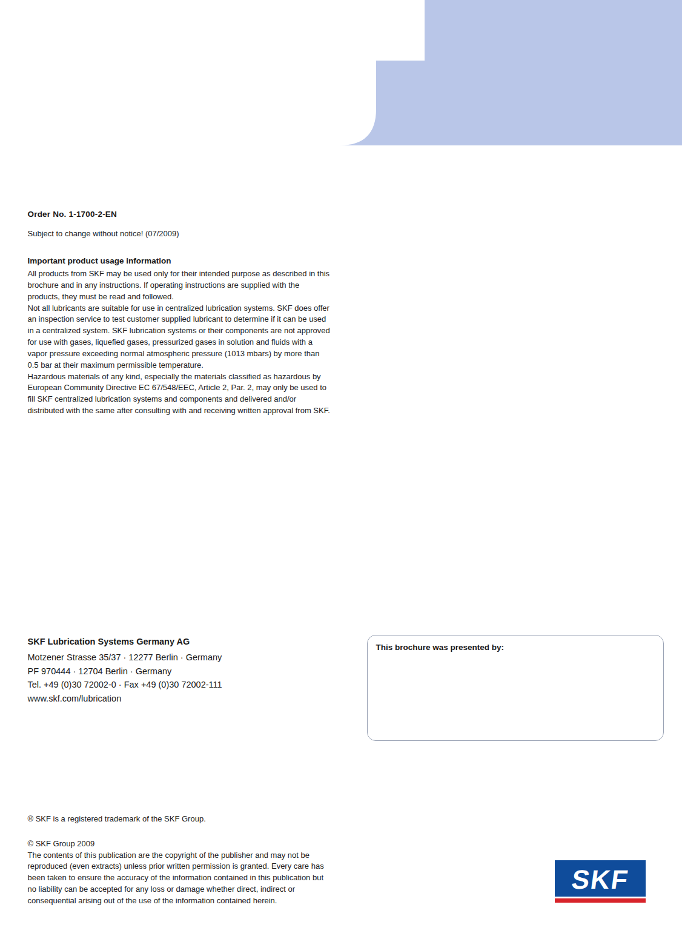Order No. 1-1700-2-EN
Subject to change without notice! (07/2009)
Important product usage information
All products from SKF may be used only for their intended purpose as described in this brochure and in any instructions. If operating instructions are supplied with the products, they must be read and followed.
Not all lubricants are suitable for use in centralized lubrication systems. SKF does offer an inspection service to test customer supplied lubricant to determine if it can be used in a centralized system. SKF lubrication systems or their components are not approved for use with gases, liquefied gases, pressurized gases in solution and fluids with a vapor pressure exceeding normal atmospheric pressure (1013 mbars) by more than 0.5 bar at their maximum permissible temperature.
Hazardous materials of any kind, especially the materials classified as hazardous by European Community Directive EC 67/548/EEC, Article 2, Par. 2, may only be used to fill SKF centralized lubrication systems and components and delivered and/or distributed with the same after consulting with and receiving written approval from SKF.
SKF Lubrication Systems Germany AG
Motzener Strasse 35/37 · 12277 Berlin · Germany
PF 970444 · 12704 Berlin · Germany
Tel. +49 (0)30 72002-0 · Fax +49 (0)30 72002-111
www.skf.com/lubrication
This brochure was presented by:
® SKF is a registered trademark of the SKF Group.
© SKF Group 2009
The contents of this publication are the copyright of the publisher and may not be reproduced (even extracts) unless prior written permission is granted. Every care has been taken to ensure the accuracy of the information contained in this publication but no liability can be accepted for any loss or damage whether direct, indirect or consequential arising out of the use of the information contained herein.
SKF